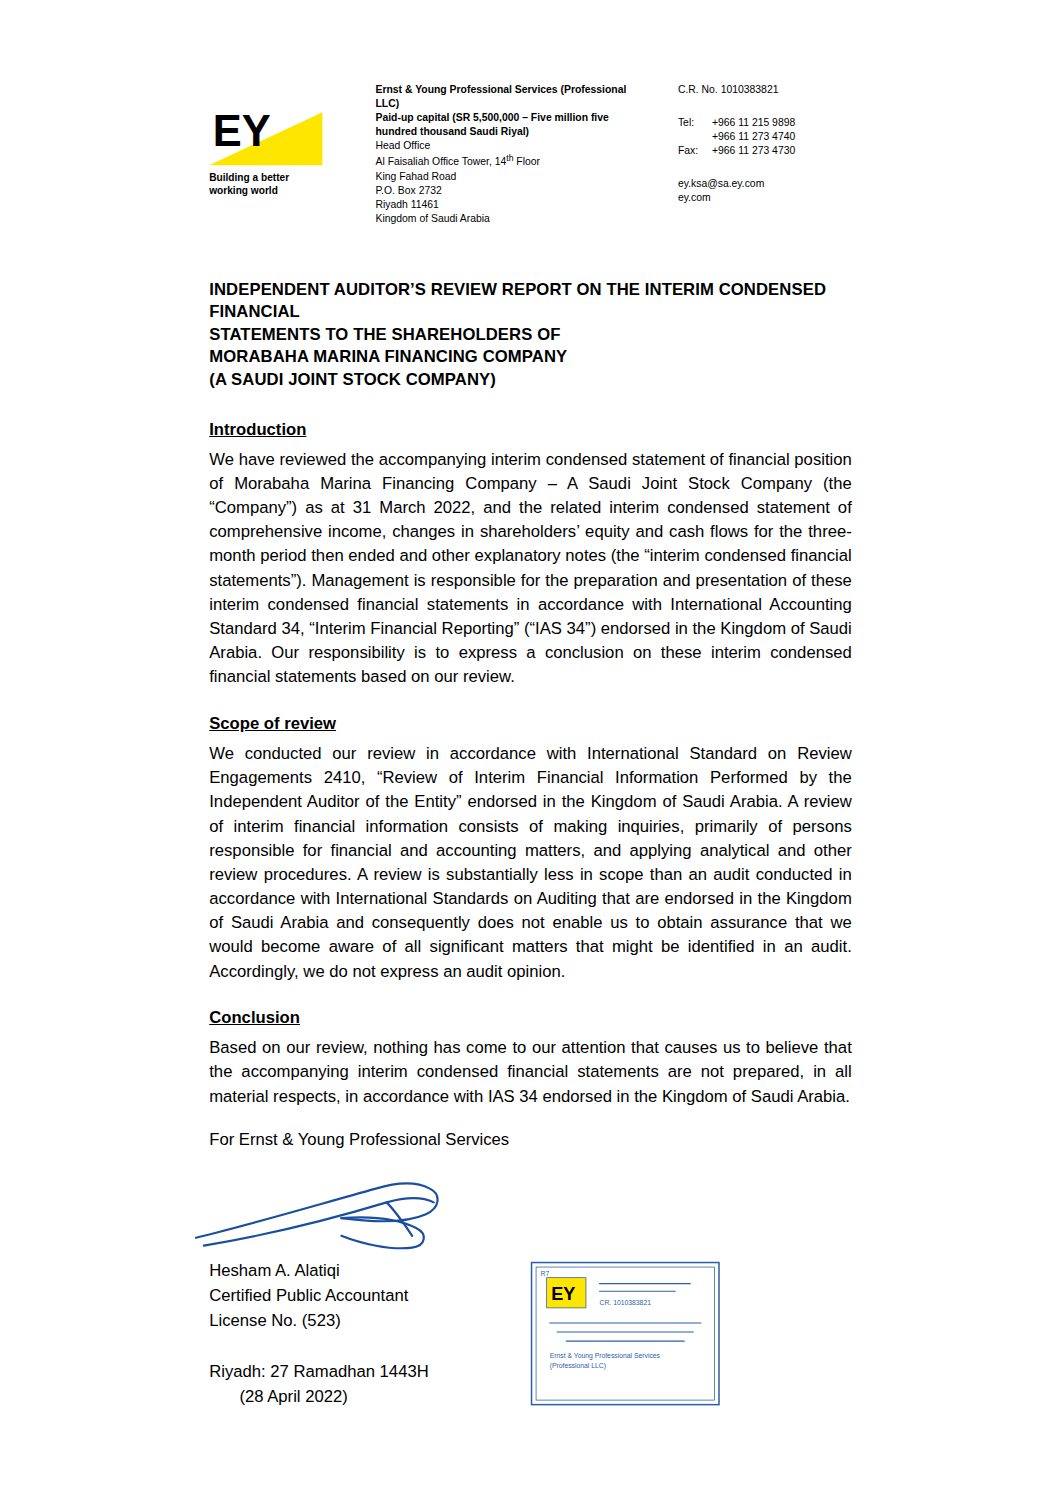EY
Building a better
working world
Ernst & Young Professional Services (Professional LLC)
Paid-up capital (SR 5,500,000 – Five million five hundred thousand Saudi Riyal)
Head Office
Al Faisaliah Office Tower, 14th Floor
King Fahad Road
P.O. Box 2732
Riyadh 11461
Kingdom of Saudi Arabia
C.R. No. 1010383821
| Tel: | +966 11 215 9898 |
| | +966 11 273 4740 |
| Fax: | +966 11 273 4730 |
ey.ksa@sa.ey.com
ey.com
Independent Auditor’s Review Report on the Interim Condensed Financial
Statements to the Shareholders of
Morabaha Marina Financing Company
(A Saudi Joint Stock Company)
Introduction
We have reviewed the accompanying interim condensed statement of financial position of Morabaha Marina Financing Company – A Saudi Joint Stock Company (the “Company”) as at 31 March 2022, and the related interim condensed statement of comprehensive income, changes in shareholders’ equity and cash flows for the three-month period then ended and other explanatory notes (the “interim condensed financial statements”). Management is responsible for the preparation and presentation of these interim condensed financial statements in accordance with International Accounting Standard 34, “Interim Financial Reporting” (“IAS 34”) endorsed in the Kingdom of Saudi Arabia. Our responsibility is to express a conclusion on these interim condensed financial statements based on our review.
Scope of review
We conducted our review in accordance with International Standard on Review Engagements 2410, “Review of Interim Financial Information Performed by the Independent Auditor of the Entity” endorsed in the Kingdom of Saudi Arabia. A review of interim financial information consists of making inquiries, primarily of persons responsible for financial and accounting matters, and applying analytical and other review procedures. A review is substantially less in scope than an audit conducted in accordance with International Standards on Auditing that are endorsed in the Kingdom of Saudi Arabia and consequently does not enable us to obtain assurance that we would become aware of all significant matters that might be identified in an audit. Accordingly, we do not express an audit opinion.
Conclusion
Based on our review, nothing has come to our attention that causes us to believe that the accompanying interim condensed financial statements are not prepared, in all material respects, in accordance with IAS 34 endorsed in the Kingdom of Saudi Arabia.
For Ernst & Young Professional Services
Hesham A. Alatiqi Certified Public Accountant
License No. (523)
Riyadh: 27 Ramadhan 1443H
(28 April 2022)
EY CR. 1010383821 Ernst & Young Professional Services (Professional LLC) R7